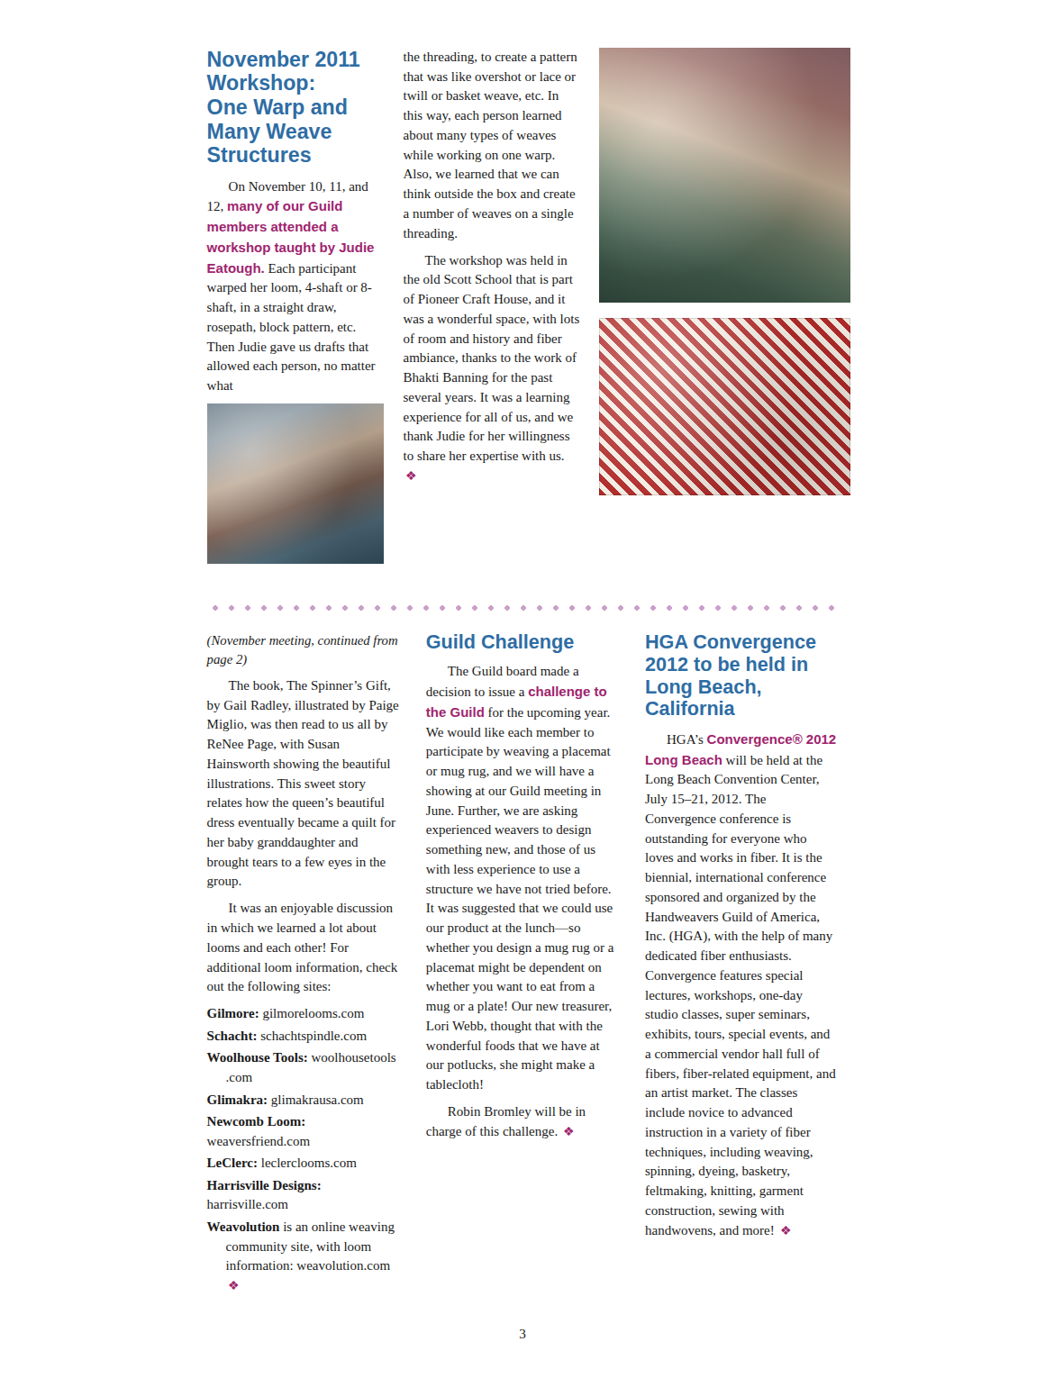November 2011 Workshop:
One Warp and Many Weave Structures
On November 10, 11, and 12, many of our Guild members attended a workshop taught by Judie Eatough. Each participant warped her loom, 4-shaft or 8-shaft, in a straight draw, rosepath, block pattern, etc. Then Judie gave us drafts that allowed each person, no matter what
the threading, to create a pattern that was like overshot or lace or twill or basket weave, etc. In this way, each person learned about many types of weaves while working on one warp. Also, we learned that we can think outside the box and create a number of weaves on a single threading.
The workshop was held in the old Scott School that is part of Pioneer Craft House, and it was a wonderful space, with lots of room and history and fiber ambiance, thanks to the work of Bhakti Banning for the past several years. It was a learning experience for all of us, and we thank Judie for her willingness to share her expertise with us. ❖
(November meeting, continued from page 2)
The book, The Spinner’s Gift, by Gail Radley, illustrated by Paige Miglio, was then read to us all by ReNee Page, with Susan Hainsworth showing the beautiful illustrations. This sweet story relates how the queen’s beautiful dress eventually became a quilt for her baby granddaughter and brought tears to a few eyes in the group.
It was an enjoyable discussion in which we learned a lot about looms and each other! For additional loom information, check out the following sites:
Gilmore: gilmorelooms.com
Schacht: schachtspindle.com
Woolhouse Tools: woolhousetools.com
Glimakra: glimakrausa.com
Newcomb Loom: weaversfriend.com
LeClerc: leclerclooms.com
Harrisville Designs: harrisville.com
Weavolution is an online weavingcommunity site, with loom information: weavolution.com ❖
Guild Challenge
The Guild board made a decision to issue a challenge to the Guild for the upcoming year. We would like each member to participate by weaving a placemat or mug rug, and we will have a showing at our Guild meeting in June. Further, we are asking experienced weavers to design something new, and those of us with less experience to use a structure we have not tried before. It was suggested that we could use our product at the lunch—so whether you design a mug rug or a placemat might be dependent on whether you want to eat from a mug or a plate! Our new treasurer, Lori Webb, thought that with the wonderful foods that we have at our potlucks, she might make a tablecloth!
Robin Bromley will be in charge of this challenge. ❖
HGA Convergence 2012 to be held in Long Beach, California
HGA’s Convergence® 2012 Long Beach will be held at the Long Beach Convention Center, July 15–21, 2012. The Convergence conference is outstanding for everyone who loves and works in fiber. It is the biennial, international conference sponsored and organized by the Handweavers Guild of America, Inc. (HGA), with the help of many dedicated fiber enthusiasts. Convergence features special lectures, workshops, one-day studio classes, super seminars, exhibits, tours, special events, and a commercial vendor hall full of fibers, fiber-related equipment, and an artist market. The classes include novice to advanced instruction in a variety of fiber techniques, including weaving, spinning, dyeing, basketry, feltmaking, knitting, garment construction, sewing with handwovens, and more! ❖
3